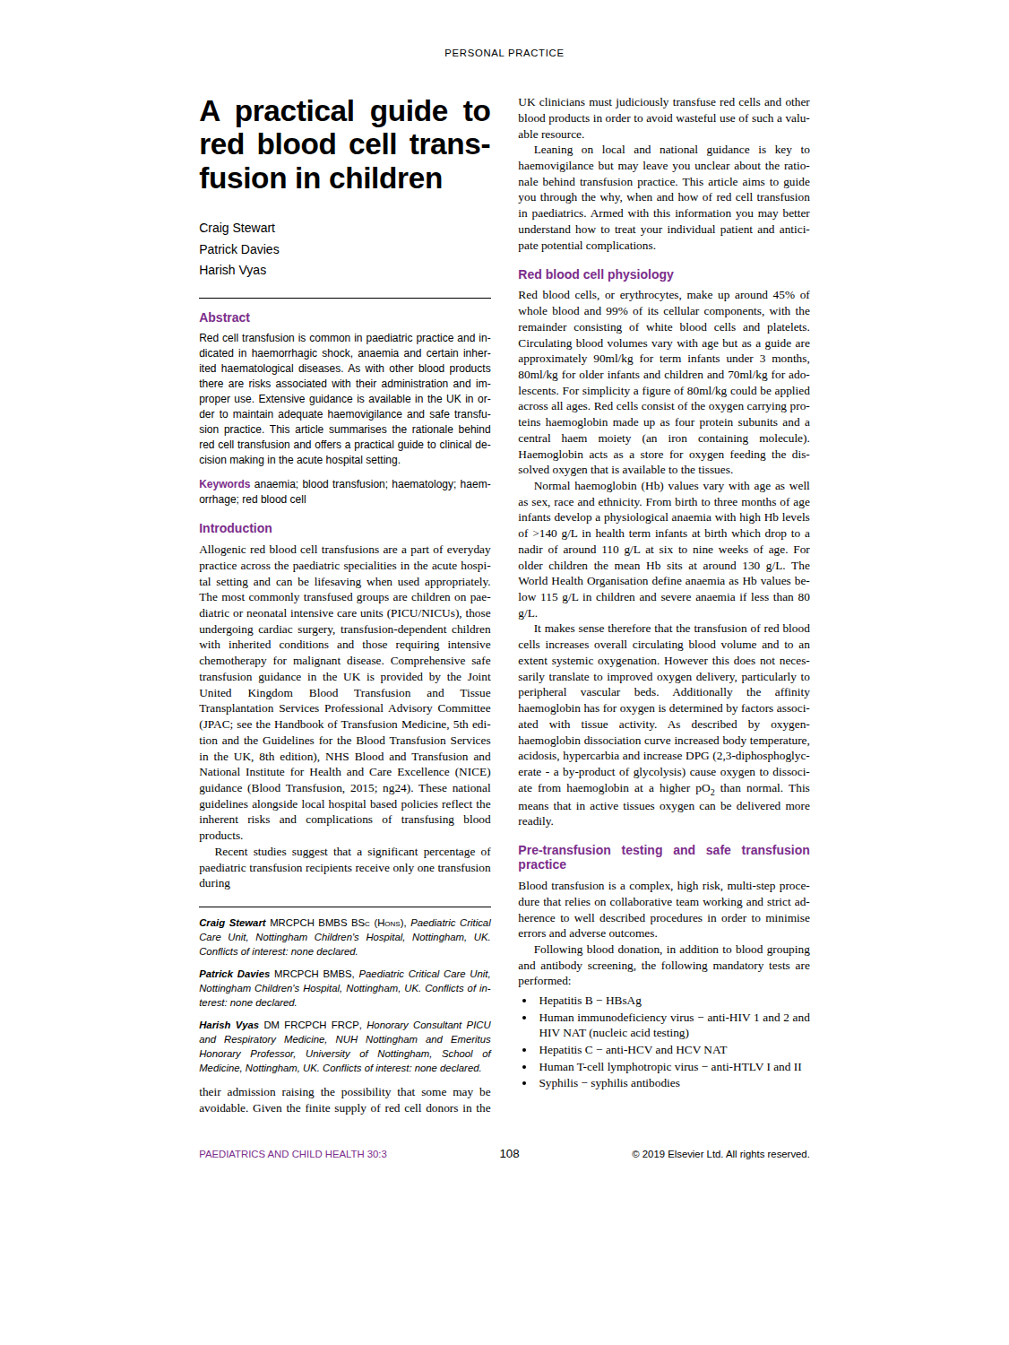PERSONAL PRACTICE
A practical guide to red blood cell transfusion in children
Craig Stewart
Patrick Davies
Harish Vyas
Abstract
Red cell transfusion is common in paediatric practice and indicated in haemorrhagic shock, anaemia and certain inherited haematological diseases. As with other blood products there are risks associated with their administration and improper use. Extensive guidance is available in the UK in order to maintain adequate haemovigilance and safe transfusion practice. This article summarises the rationale behind red cell transfusion and offers a practical guide to clinical decision making in the acute hospital setting.
Keywords anaemia; blood transfusion; haematology; haemorrhage; red blood cell
Introduction
Allogenic red blood cell transfusions are a part of everyday practice across the paediatric specialities in the acute hospital setting and can be lifesaving when used appropriately. The most commonly transfused groups are children on paediatric or neonatal intensive care units (PICU/NICUs), those undergoing cardiac surgery, transfusion-dependent children with inherited conditions and those requiring intensive chemotherapy for malignant disease. Comprehensive safe transfusion guidance in the UK is provided by the Joint United Kingdom Blood Transfusion and Tissue Transplantation Services Professional Advisory Committee (JPAC; see the Handbook of Transfusion Medicine, 5th edition and the Guidelines for the Blood Transfusion Services in the UK, 8th edition), NHS Blood and Transfusion and National Institute for Health and Care Excellence (NICE) guidance (Blood Transfusion, 2015; ng24). These national guidelines alongside local hospital based policies reflect the inherent risks and complications of transfusing blood products.
Recent studies suggest that a significant percentage of paediatric transfusion recipients receive only one transfusion during
Craig Stewart MRCPCH BMBS BSc (Hons), Paediatric Critical Care Unit, Nottingham Children's Hospital, Nottingham, UK. Conflicts of interest: none declared.
Patrick Davies MRCPCH BMBS, Paediatric Critical Care Unit, Nottingham Children's Hospital, Nottingham, UK. Conflicts of interest: none declared.
Harish Vyas DM FRCPCH FRCP, Honorary Consultant PICU and Respiratory Medicine, NUH Nottingham and Emeritus Honorary Professor, University of Nottingham, School of Medicine, Nottingham, UK. Conflicts of interest: none declared.
their admission raising the possibility that some may be avoidable. Given the finite supply of red cell donors in the UK clinicians must judiciously transfuse red cells and other blood products in order to avoid wasteful use of such a valuable resource.
Leaning on local and national guidance is key to haemovigilance but may leave you unclear about the rationale behind transfusion practice. This article aims to guide you through the why, when and how of red cell transfusion in paediatrics. Armed with this information you may better understand how to treat your individual patient and anticipate potential complications.
Red blood cell physiology
Red blood cells, or erythrocytes, make up around 45% of whole blood and 99% of its cellular components, with the remainder consisting of white blood cells and platelets. Circulating blood volumes vary with age but as a guide are approximately 90ml/kg for term infants under 3 months, 80ml/kg for older infants and children and 70ml/kg for adolescents. For simplicity a figure of 80ml/kg could be applied across all ages. Red cells consist of the oxygen carrying proteins haemoglobin made up as four protein subunits and a central haem moiety (an iron containing molecule). Haemoglobin acts as a store for oxygen feeding the dissolved oxygen that is available to the tissues.
Normal haemoglobin (Hb) values vary with age as well as sex, race and ethnicity. From birth to three months of age infants develop a physiological anaemia with high Hb levels of >140 g/L in health term infants at birth which drop to a nadir of around 110 g/L at six to nine weeks of age. For older children the mean Hb sits at around 130 g/L. The World Health Organisation define anaemia as Hb values below 115 g/L in children and severe anaemia if less than 80 g/L.
It makes sense therefore that the transfusion of red blood cells increases overall circulating blood volume and to an extent systemic oxygenation. However this does not necessarily translate to improved oxygen delivery, particularly to peripheral vascular beds. Additionally the affinity haemoglobin has for oxygen is determined by factors associated with tissue activity. As described by oxygen-haemoglobin dissociation curve increased body temperature, acidosis, hypercarbia and increase DPG (2,3-diphosphoglycerate - a by-product of glycolysis) cause oxygen to dissociate from haemoglobin at a higher pO2 than normal. This means that in active tissues oxygen can be delivered more readily.
Pre-transfusion testing and safe transfusion practice
Blood transfusion is a complex, high risk, multi-step procedure that relies on collaborative team working and strict adherence to well described procedures in order to minimise errors and adverse outcomes.
Following blood donation, in addition to blood grouping and antibody screening, the following mandatory tests are performed:
Hepatitis B − HBsAg
Human immunodeficiency virus − anti-HIV 1 and 2 and HIV NAT (nucleic acid testing)
Hepatitis C − anti-HCV and HCV NAT
Human T-cell lymphotropic virus − anti-HTLV I and II
Syphilis − syphilis antibodies
PAEDIATRICS AND CHILD HEALTH 30:3
108
© 2019 Elsevier Ltd. All rights reserved.